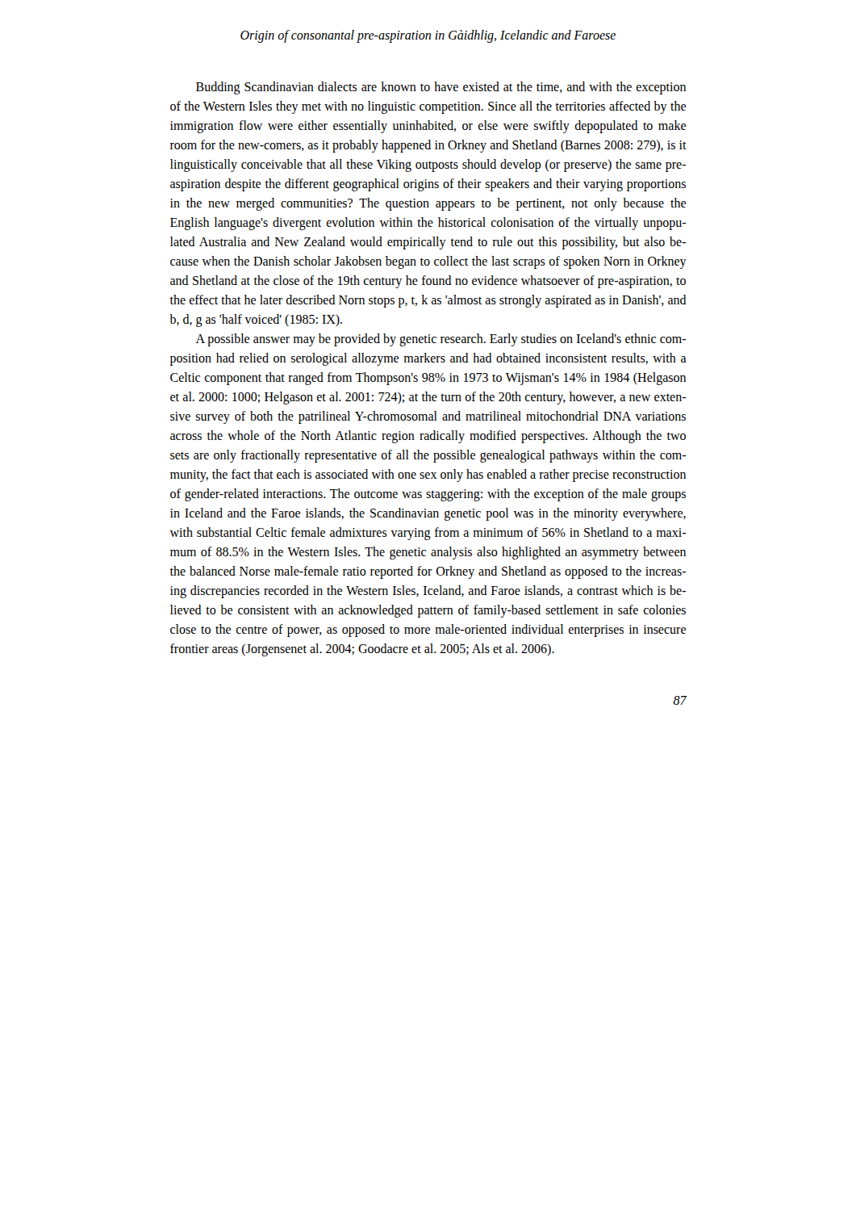Origin of consonantal pre-aspiration in Gàidhlig, Icelandic and Faroese
Budding Scandinavian dialects are known to have existed at the time, and with the exception of the Western Isles they met with no linguistic competition. Since all the territories affected by the immigration flow were either essentially uninhabited, or else were swiftly depopulated to make room for the new-comers, as it probably happened in Orkney and Shetland (Barnes 2008: 279), is it linguistically conceivable that all these Viking outposts should develop (or preserve) the same pre-aspiration despite the different geographical origins of their speakers and their varying proportions in the new merged communities? The question appears to be pertinent, not only because the English language's divergent evolution within the historical colonisation of the virtually unpopulated Australia and New Zealand would empirically tend to rule out this possibility, but also because when the Danish scholar Jakobsen began to collect the last scraps of spoken Norn in Orkney and Shetland at the close of the 19th century he found no evidence whatsoever of pre-aspiration, to the effect that he later described Norn stops p, t, k as 'almost as strongly aspirated as in Danish', and b, d, g as 'half voiced' (1985: IX).
A possible answer may be provided by genetic research. Early studies on Iceland's ethnic composition had relied on serological allozyme markers and had obtained inconsistent results, with a Celtic component that ranged from Thompson's 98% in 1973 to Wijsman's 14% in 1984 (Helgason et al. 2000: 1000; Helgason et al. 2001: 724); at the turn of the 20th century, however, a new extensive survey of both the patrilineal Y-chromosomal and matrilineal mitochondrial DNA variations across the whole of the North Atlantic region radically modified perspectives. Although the two sets are only fractionally representative of all the possible genealogical pathways within the community, the fact that each is associated with one sex only has enabled a rather precise reconstruction of gender-related interactions. The outcome was staggering: with the exception of the male groups in Iceland and the Faroe islands, the Scandinavian genetic pool was in the minority everywhere, with substantial Celtic female admixtures varying from a minimum of 56% in Shetland to a maximum of 88.5% in the Western Isles. The genetic analysis also highlighted an asymmetry between the balanced Norse male-female ratio reported for Orkney and Shetland as opposed to the increasing discrepancies recorded in the Western Isles, Iceland, and Faroe islands, a contrast which is believed to be consistent with an acknowledged pattern of family-based settlement in safe colonies close to the centre of power, as opposed to more male-oriented individual enterprises in insecure frontier areas (Jorgensenet al. 2004; Goodacre et al. 2005; Als et al. 2006).
87